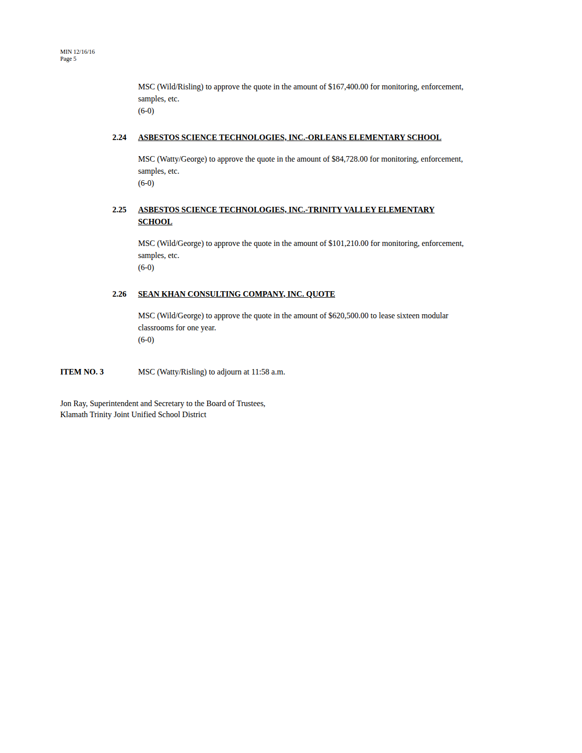MIN 12/16/16
Page 5
MSC (Wild/Risling) to approve the quote in the amount of $167,400.00 for monitoring, enforcement, samples, etc.
(6-0)
2.24 ASBESTOS SCIENCE TECHNOLOGIES, INC.-ORLEANS ELEMENTARY SCHOOL
MSC (Watty/George) to approve the quote in the amount of $84,728.00 for monitoring, enforcement, samples, etc.
(6-0)
2.25 ASBESTOS SCIENCE TECHNOLOGIES, INC.-TRINITY VALLEY ELEMENTARY SCHOOL
MSC (Wild/George) to approve the quote in the amount of $101,210.00 for monitoring, enforcement, samples, etc.
(6-0)
2.26 SEAN KHAN CONSULTING COMPANY, INC. QUOTE
MSC (Wild/George) to approve the quote in the amount of $620,500.00 to lease sixteen modular classrooms for one year.
(6-0)
ITEM NO. 3 MSC (Watty/Risling) to adjourn at 11:58 a.m.
Jon Ray, Superintendent and Secretary to the Board of Trustees,
Klamath Trinity Joint Unified School District